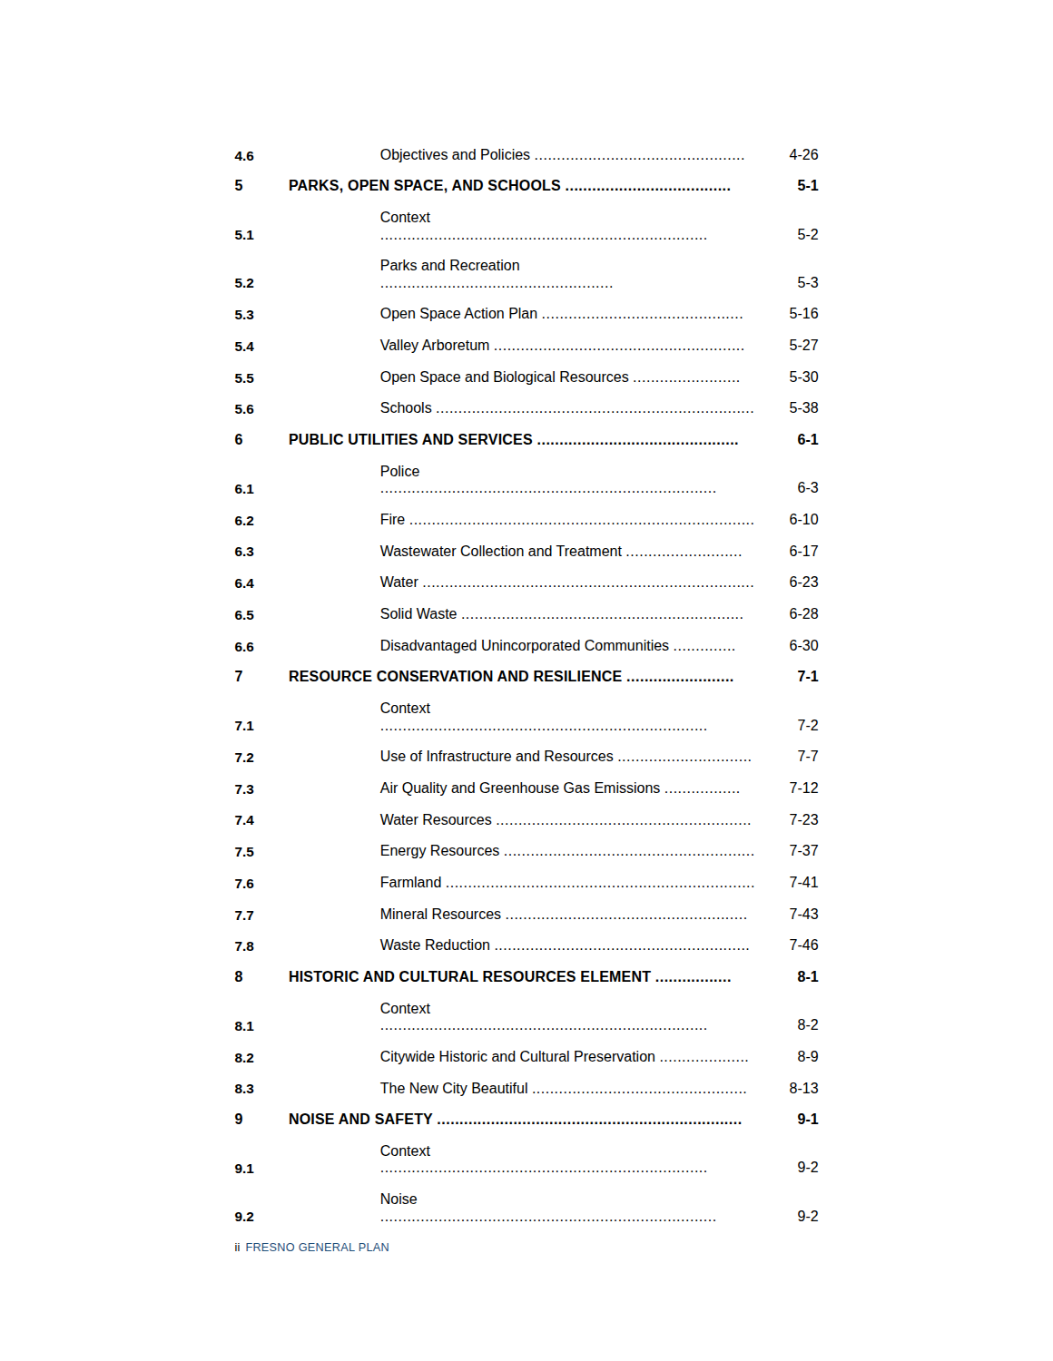| 4.6 | Objectives and Policies ............................................... | 4-26 |
| 5 | PARKS, OPEN SPACE, AND SCHOOLS ..................................... | 5-1 |
| 5.1 | Context ......................................................................... | 5-2 |
| 5.2 | Parks and Recreation .................................................... | 5-3 |
| 5.3 | Open Space Action Plan ............................................. | 5-16 |
| 5.4 | Valley Arboretum ........................................................ | 5-27 |
| 5.5 | Open Space and Biological Resources ........................ | 5-30 |
| 5.6 | Schools ....................................................................... | 5-38 |
| 6 | PUBLIC UTILITIES AND SERVICES ............................................. | 6-1 |
| 6.1 | Police ........................................................................... | 6-3 |
| 6.2 | Fire ............................................................................. | 6-10 |
| 6.3 | Wastewater Collection and Treatment .......................... | 6-17 |
| 6.4 | Water .......................................................................... | 6-23 |
| 6.5 | Solid Waste ............................................................... | 6-28 |
| 6.6 | Disadvantaged Unincorporated Communities .............. | 6-30 |
| 7 | RESOURCE CONSERVATION AND RESILIENCE ........................ | 7-1 |
| 7.1 | Context ......................................................................... | 7-2 |
| 7.2 | Use of Infrastructure and Resources .............................. | 7-7 |
| 7.3 | Air Quality and Greenhouse Gas Emissions ................. | 7-12 |
| 7.4 | Water Resources ......................................................... | 7-23 |
| 7.5 | Energy Resources ........................................................ | 7-37 |
| 7.6 | Farmland ..................................................................... | 7-41 |
| 7.7 | Mineral Resources ...................................................... | 7-43 |
| 7.8 | Waste Reduction ......................................................... | 7-46 |
| 8 | HISTORIC AND CULTURAL RESOURCES ELEMENT ................. | 8-1 |
| 8.1 | Context ......................................................................... | 8-2 |
| 8.2 | Citywide Historic and Cultural Preservation .................... | 8-9 |
| 8.3 | The New City Beautiful ................................................ | 8-13 |
| 9 | NOISE AND SAFETY .................................................................... | 9-1 |
| 9.1 | Context ......................................................................... | 9-2 |
| 9.2 | Noise ........................................................................... | 9-2 |
ii FRESNO GENERAL PLAN